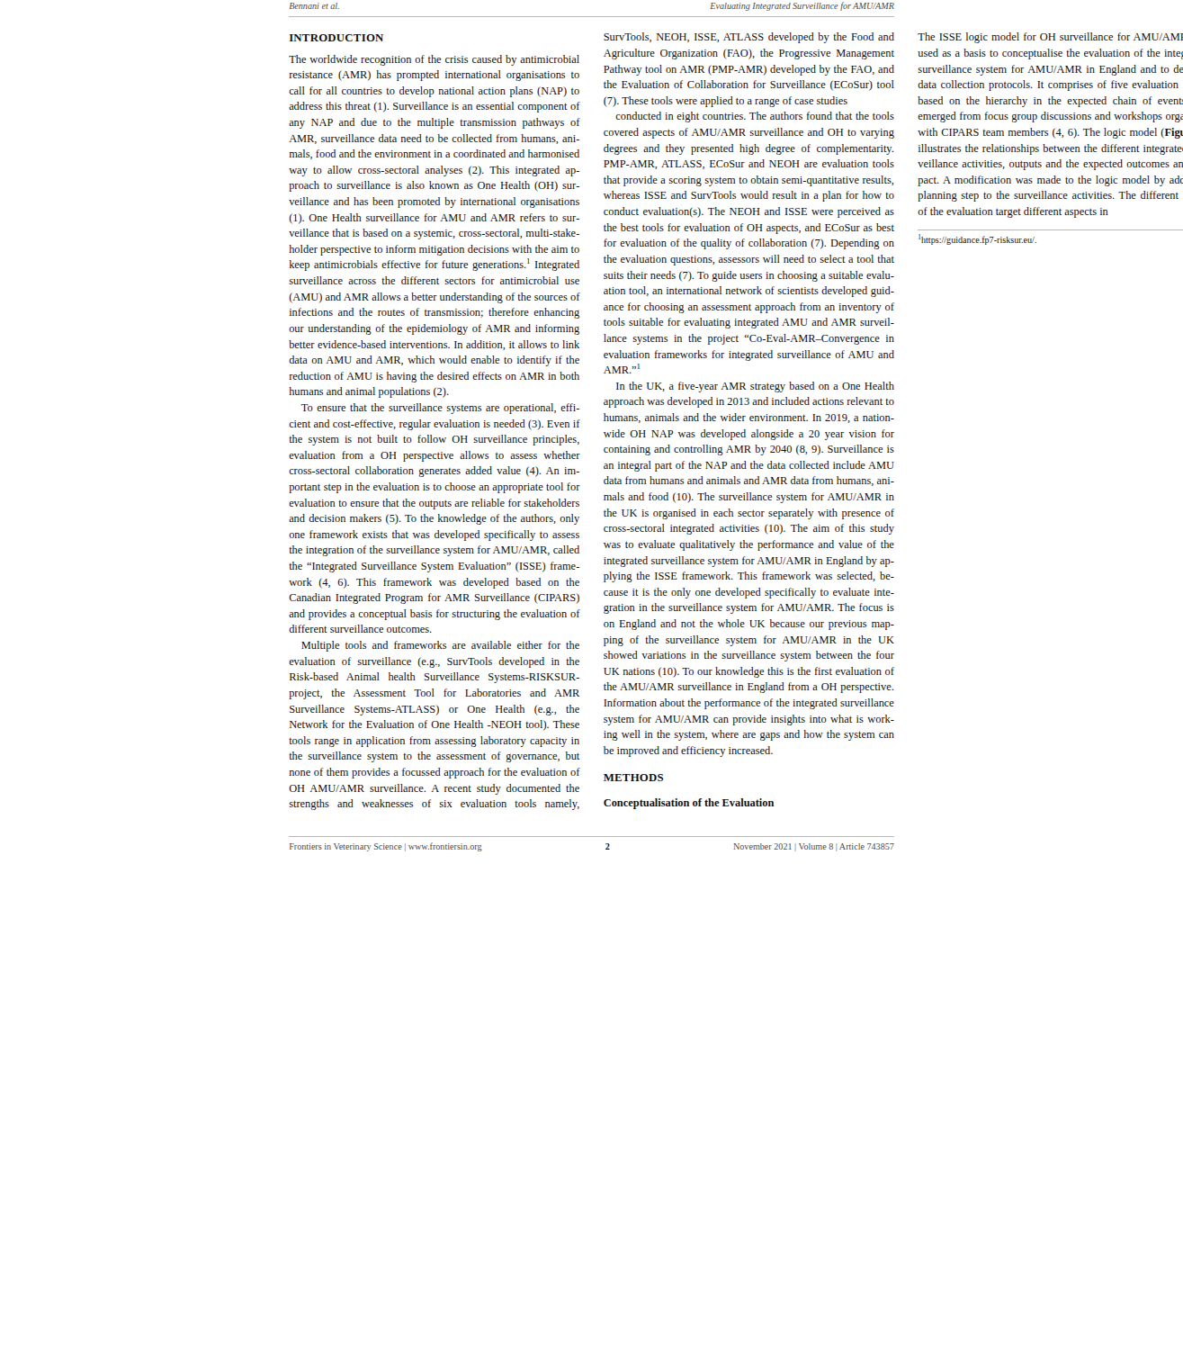Bennani et al.
Evaluating Integrated Surveillance for AMU/AMR
Introduction
The worldwide recognition of the crisis caused by antimicrobial resistance (AMR) has prompted international organisations to call for all countries to develop national action plans (NAP) to address this threat (1). Surveillance is an essential component of any NAP and due to the multiple transmission pathways of AMR, surveillance data need to be collected from humans, animals, food and the environment in a coordinated and harmonised way to allow cross-sectoral analyses (2). This integrated approach to surveillance is also known as One Health (OH) surveillance and has been promoted by international organisations (1). One Health surveillance for AMU and AMR refers to surveillance that is based on a systemic, cross-sectoral, multi-stakeholder perspective to inform mitigation decisions with the aim to keep antimicrobials effective for future generations.1 Integrated surveillance across the different sectors for antimicrobial use (AMU) and AMR allows a better understanding of the sources of infections and the routes of transmission; therefore enhancing our understanding of the epidemiology of AMR and informing better evidence-based interventions. In addition, it allows to link data on AMU and AMR, which would enable to identify if the reduction of AMU is having the desired effects on AMR in both humans and animal populations (2).
To ensure that the surveillance systems are operational, efficient and cost-effective, regular evaluation is needed (3). Even if the system is not built to follow OH surveillance principles, evaluation from a OH perspective allows to assess whether cross-sectoral collaboration generates added value (4). An important step in the evaluation is to choose an appropriate tool for evaluation to ensure that the outputs are reliable for stakeholders and decision makers (5). To the knowledge of the authors, only one framework exists that was developed specifically to assess the integration of the surveillance system for AMU/AMR, called the “Integrated Surveillance System Evaluation” (ISSE) framework (4, 6). This framework was developed based on the Canadian Integrated Program for AMR Surveillance (CIPARS) and provides a conceptual basis for structuring the evaluation of different surveillance outcomes.
Multiple tools and frameworks are available either for the evaluation of surveillance (e.g., SurvTools developed in the Risk-based Animal health Surveillance Systems-RISKSUR-project, the Assessment Tool for Laboratories and AMR Surveillance Systems-ATLASS) or One Health (e.g., the Network for the Evaluation of One Health -NEOH tool). These tools range in application from assessing laboratory capacity in the surveillance system to the assessment of governance, but none of them provides a focussed approach for the evaluation of OH AMU/AMR surveillance. A recent study documented the strengths and weaknesses of six evaluation tools namely, SurvTools, NEOH, ISSE, ATLASS developed by the Food and Agriculture Organization (FAO), the Progressive Management Pathway tool on AMR (PMP-AMR) developed by the FAO, and the Evaluation of Collaboration for Surveillance (ECoSur) tool (7). These tools were applied to a range of case studies
conducted in eight countries. The authors found that the tools covered aspects of AMU/AMR surveillance and OH to varying degrees and they presented high degree of complementarity. PMP-AMR, ATLASS, ECoSur and NEOH are evaluation tools that provide a scoring system to obtain semi-quantitative results, whereas ISSE and SurvTools would result in a plan for how to conduct evaluation(s). The NEOH and ISSE were perceived as the best tools for evaluation of OH aspects, and ECoSur as best for evaluation of the quality of collaboration (7). Depending on the evaluation questions, assessors will need to select a tool that suits their needs (7). To guide users in choosing a suitable evaluation tool, an international network of scientists developed guidance for choosing an assessment approach from an inventory of tools suitable for evaluating integrated AMU and AMR surveillance systems in the project “Co-Eval-AMR–Convergence in evaluation frameworks for integrated surveillance of AMU and AMR.”1
In the UK, a five-year AMR strategy based on a One Health approach was developed in 2013 and included actions relevant to humans, animals and the wider environment. In 2019, a nationwide OH NAP was developed alongside a 20 year vision for containing and controlling AMR by 2040 (8, 9). Surveillance is an integral part of the NAP and the data collected include AMU data from humans and animals and AMR data from humans, animals and food (10). The surveillance system for AMU/AMR in the UK is organised in each sector separately with presence of cross-sectoral integrated activities (10). The aim of this study was to evaluate qualitatively the performance and value of the integrated surveillance system for AMU/AMR in England by applying the ISSE framework. This framework was selected, because it is the only one developed specifically to evaluate integration in the surveillance system for AMU/AMR. The focus is on England and not the whole UK because our previous mapping of the surveillance system for AMU/AMR in the UK showed variations in the surveillance system between the four UK nations (10). To our knowledge this is the first evaluation of the AMU/AMR surveillance in England from a OH perspective. Information about the performance of the integrated surveillance system for AMU/AMR can provide insights into what is working well in the system, where are gaps and how the system can be improved and efficiency increased.
Methods
Conceptualisation of the Evaluation
The ISSE logic model for OH surveillance for AMU/AMR was used as a basis to conceptualise the evaluation of the integrated surveillance system for AMU/AMR in England and to develop data collection protocols. It comprises of five evaluation levels based on the hierarchy in the expected chain of events that emerged from focus group discussions and workshops organised with CIPARS team members (4, 6). The logic model (Figure 1) illustrates the relationships between the different integrated surveillance activities, outputs and the expected outcomes and impact. A modification was made to the logic model by adding a planning step to the surveillance activities. The different levels of the evaluation target different aspects in
1https://guidance.fp7-risksur.eu/.
Frontiers in Veterinary Science | www.frontiersin.org
2
November 2021 | Volume 8 | Article 743857